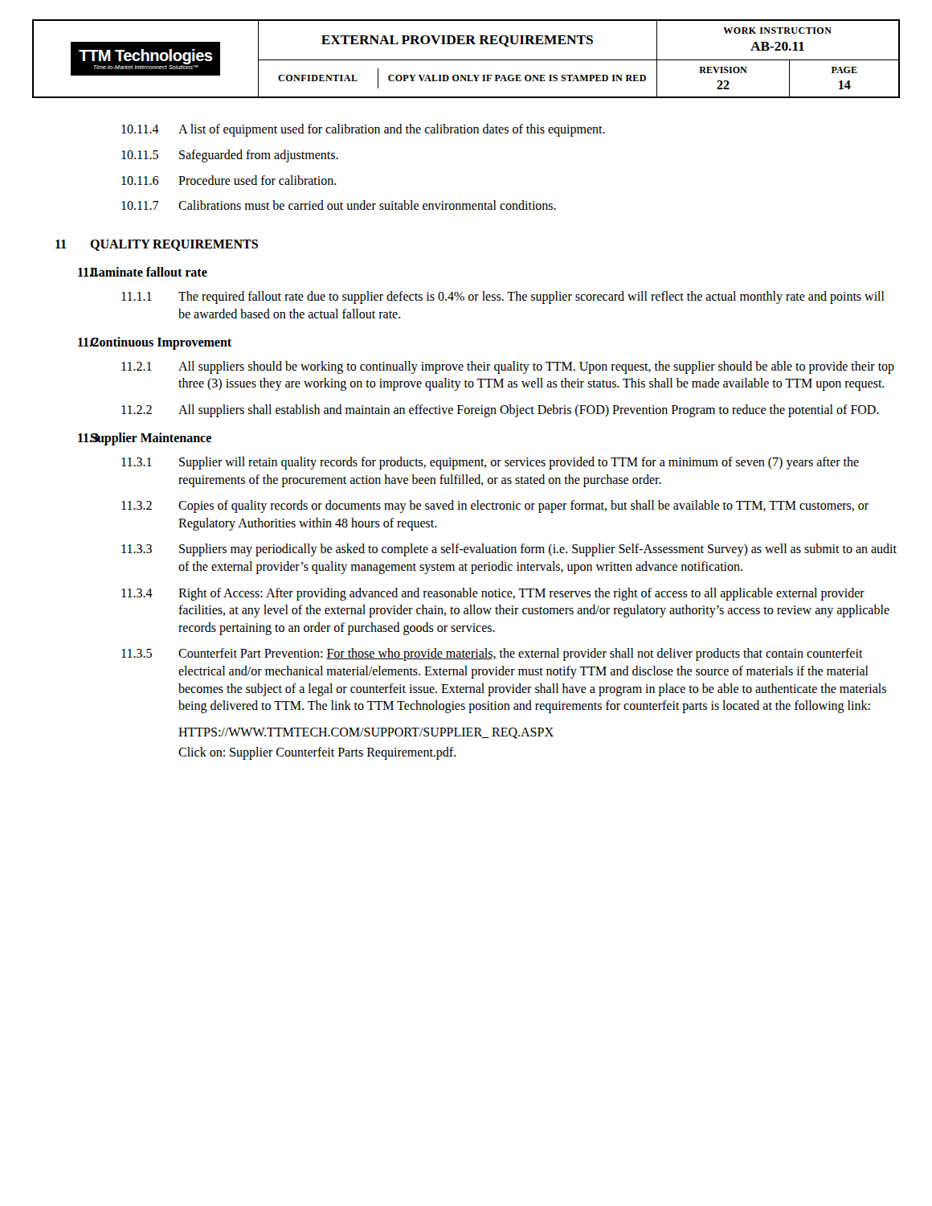| TTM Technologies Time-to-Market Interconnect Solutions™ | EXTERNAL PROVIDER REQUIREMENTS | WORK INSTRUCTION AB-20.11 |
| / CONFIDENTIAL / COPY VALID ONLY IF PAGE ONE IS STAMPED IN RED / | / REVISION 22 / PAGE 14 / |
10.11.4
A list of equipment used for calibration and the calibration dates of this equipment.
10.11.5
Safeguarded from adjustments.
10.11.6
Procedure used for calibration.
10.11.7
Calibrations must be carried out under suitable environmental conditions.
11 QUALITY REQUIREMENTS
11.1 Laminate fallout rate
11.1.1
The required fallout rate due to supplier defects is 0.4% or less. The supplier scorecard will reflect the actual monthly rate and points will be awarded based on the actual fallout rate.
11.2 Continuous Improvement
11.2.1
All suppliers should be working to continually improve their quality to TTM. Upon request, the supplier should be able to provide their top three (3) issues they are working on to improve quality to TTM as well as their status. This shall be made available to TTM upon request.
11.2.2
All suppliers shall establish and maintain an effective Foreign Object Debris (FOD) Prevention Program to reduce the potential of FOD.
11.3 Supplier Maintenance
11.3.1
Supplier will retain quality records for products, equipment, or services provided to TTM for a minimum of seven (7) years after the requirements of the procurement action have been fulfilled, or as stated on the purchase order.
11.3.2
Copies of quality records or documents may be saved in electronic or paper format, but shall be available to TTM, TTM customers, or Regulatory Authorities within 48 hours of request.
11.3.3
Suppliers may periodically be asked to complete a self-evaluation form (i.e. Supplier Self-Assessment Survey) as well as submit to an audit of the external provider’s quality management system at periodic intervals, upon written advance notification.
11.3.4
Right of Access: After providing advanced and reasonable notice, TTM reserves the right of access to all applicable external provider facilities, at any level of the external provider chain, to allow their customers and/or regulatory authority’s access to review any applicable records pertaining to an order of purchased goods or services.
11.3.5
Counterfeit Part Prevention: For those who provide materials, the external provider shall not deliver products that contain counterfeit electrical and/or mechanical material/elements. External provider must notify TTM and disclose the source of materials if the material becomes the subject of a legal or counterfeit issue. External provider shall have a program in place to be able to authenticate the materials being delivered to TTM. The link to TTM Technologies position and requirements for counterfeit parts is located at the following link:
HTTPS://WWW.TTMTECH.COM/SUPPORT/SUPPLIER_ REQ.ASPX
Click on: Supplier Counterfeit Parts Requirement.pdf.